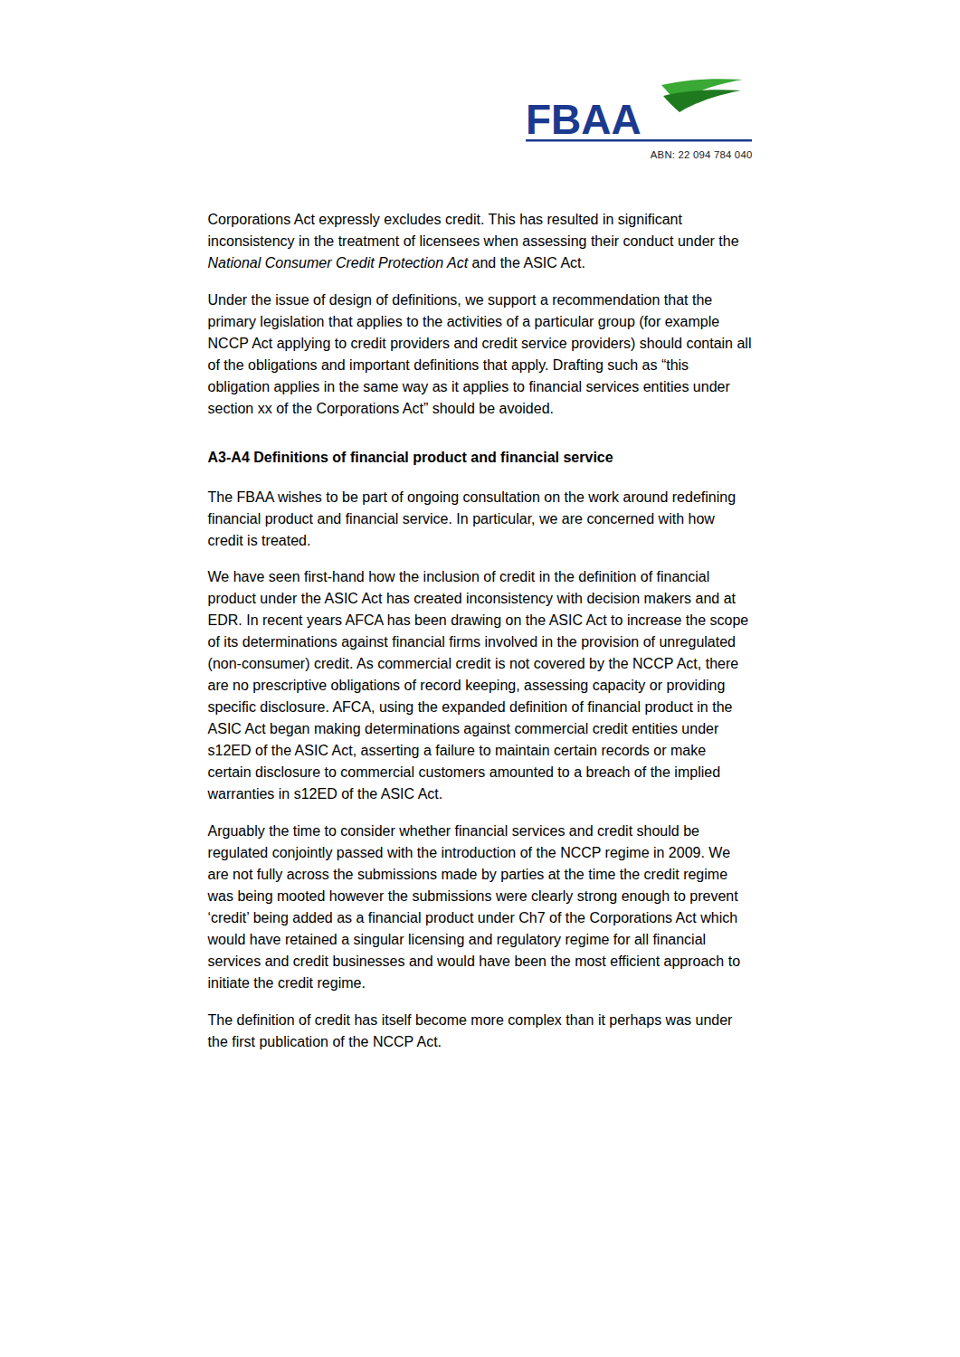FBAA
ABN: 22 094 784 040
Corporations Act expressly excludes credit. This has resulted in significant inconsistency in the treatment of licensees when assessing their conduct under the National Consumer Credit Protection Act and the ASIC Act.
Under the issue of design of definitions, we support a recommendation that the primary legislation that applies to the activities of a particular group (for example NCCP Act applying to credit providers and credit service providers) should contain all of the obligations and important definitions that apply. Drafting such as “this obligation applies in the same way as it applies to financial services entities under section xx of the Corporations Act” should be avoided.
A3-A4 Definitions of financial product and financial service
The FBAA wishes to be part of ongoing consultation on the work around redefining financial product and financial service. In particular, we are concerned with how credit is treated.
We have seen first-hand how the inclusion of credit in the definition of financial product under the ASIC Act has created inconsistency with decision makers and at EDR. In recent years AFCA has been drawing on the ASIC Act to increase the scope of its determinations against financial firms involved in the provision of unregulated (non-consumer) credit. As commercial credit is not covered by the NCCP Act, there are no prescriptive obligations of record keeping, assessing capacity or providing specific disclosure. AFCA, using the expanded definition of financial product in the ASIC Act began making determinations against commercial credit entities under s12ED of the ASIC Act, asserting a failure to maintain certain records or make certain disclosure to commercial customers amounted to a breach of the implied warranties in s12ED of the ASIC Act.
Arguably the time to consider whether financial services and credit should be regulated conjointly passed with the introduction of the NCCP regime in 2009. We are not fully across the submissions made by parties at the time the credit regime was being mooted however the submissions were clearly strong enough to prevent ‘credit’ being added as a financial product under Ch7 of the Corporations Act which would have retained a singular licensing and regulatory regime for all financial services and credit businesses and would have been the most efficient approach to initiate the credit regime.
The definition of credit has itself become more complex than it perhaps was under the first publication of the NCCP Act.